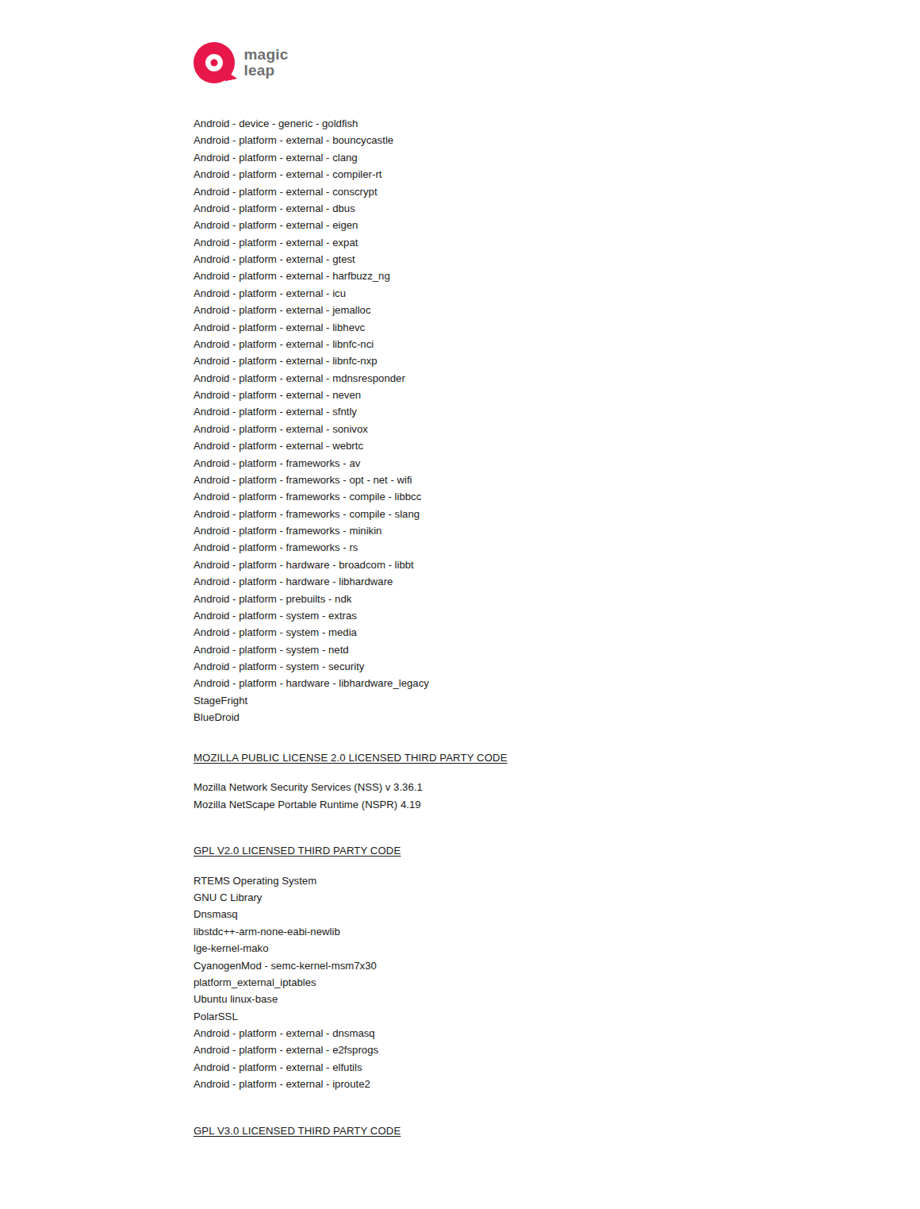magic leap
Android - device - generic - goldfish
Android - platform - external - bouncycastle
Android - platform - external - clang
Android - platform - external - compiler-rt
Android - platform - external - conscrypt
Android - platform - external - dbus
Android - platform - external - eigen
Android - platform - external - expat
Android - platform - external - gtest
Android - platform - external - harfbuzz_ng
Android - platform - external - icu
Android - platform - external - jemalloc
Android - platform - external - libhevc
Android - platform - external - libnfc-nci
Android - platform - external - libnfc-nxp
Android - platform - external - mdnsresponder
Android - platform - external - neven
Android - platform - external - sfntly
Android - platform - external - sonivox
Android - platform - external - webrtc
Android - platform - frameworks - av
Android - platform - frameworks - opt - net - wifi
Android - platform - frameworks - compile - libbcc
Android - platform - frameworks - compile - slang
Android - platform - frameworks - minikin
Android - platform - frameworks - rs
Android - platform - hardware - broadcom - libbt
Android - platform - hardware - libhardware
Android - platform - prebuilts - ndk
Android - platform - system - extras
Android - platform - system - media
Android - platform - system - netd
Android - platform - system - security
Android - platform - hardware - libhardware_legacy
StageFright
BlueDroid
MOZILLA PUBLIC LICENSE 2.0 LICENSED THIRD PARTY CODE
Mozilla Network Security Services (NSS) v 3.36.1
Mozilla NetScape Portable Runtime (NSPR) 4.19
GPL V2.0 LICENSED THIRD PARTY CODE
RTEMS Operating System
GNU C Library
Dnsmasq
libstdc++-arm-none-eabi-newlib
lge-kernel-mako
CyanogenMod - semc-kernel-msm7x30
platform_external_iptables
Ubuntu linux-base
PolarSSL
Android - platform - external - dnsmasq
Android - platform - external - e2fsprogs
Android - platform - external - elfutils
Android - platform - external - iproute2
GPL V3.0 LICENSED THIRD PARTY CODE